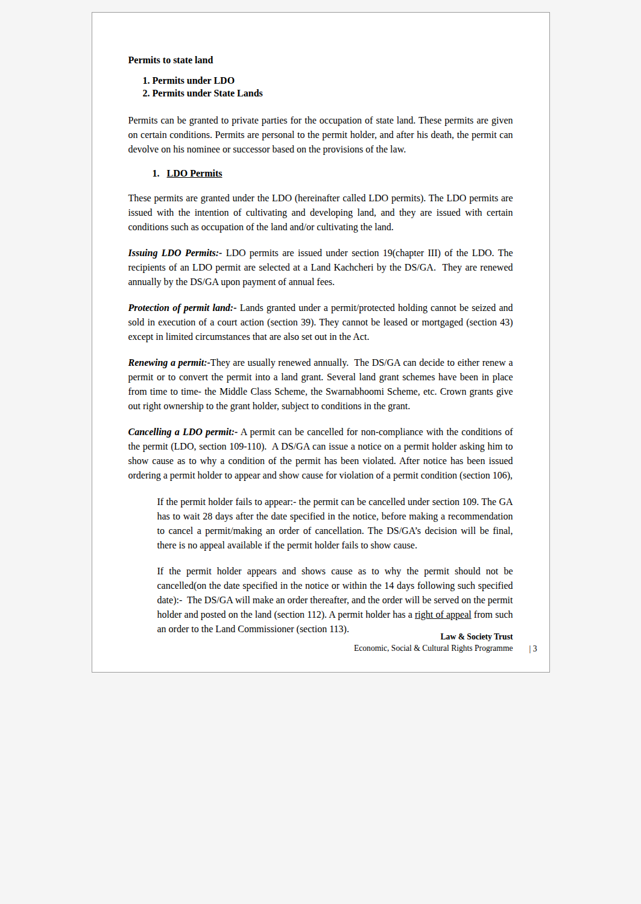Permits to state land
Permits under LDO
Permits under State Lands
Permits can be granted to private parties for the occupation of state land. These permits are given on certain conditions. Permits are personal to the permit holder, and after his death, the permit can devolve on his nominee or successor based on the provisions of the law.
1. LDO Permits
These permits are granted under the LDO (hereinafter called LDO permits). The LDO permits are issued with the intention of cultivating and developing land, and they are issued with certain conditions such as occupation of the land and/or cultivating the land.
Issuing LDO Permits:- LDO permits are issued under section 19(chapter III) of the LDO. The recipients of an LDO permit are selected at a Land Kachcheri by the DS/GA. They are renewed annually by the DS/GA upon payment of annual fees.
Protection of permit land:- Lands granted under a permit/protected holding cannot be seized and sold in execution of a court action (section 39). They cannot be leased or mortgaged (section 43) except in limited circumstances that are also set out in the Act.
Renewing a permit:-They are usually renewed annually. The DS/GA can decide to either renew a permit or to convert the permit into a land grant. Several land grant schemes have been in place from time to time- the Middle Class Scheme, the Swarnabhoomi Scheme, etc. Crown grants give out right ownership to the grant holder, subject to conditions in the grant.
Cancelling a LDO permit:- A permit can be cancelled for non-compliance with the conditions of the permit (LDO, section 109-110). A DS/GA can issue a notice on a permit holder asking him to show cause as to why a condition of the permit has been violated. After notice has been issued ordering a permit holder to appear and show cause for violation of a permit condition (section 106),
If the permit holder fails to appear:- the permit can be cancelled under section 109. The GA has to wait 28 days after the date specified in the notice, before making a recommendation to cancel a permit/making an order of cancellation. The DS/GA’s decision will be final, there is no appeal available if the permit holder fails to show cause.
If the permit holder appears and shows cause as to why the permit should not be cancelled(on the date specified in the notice or within the 14 days following such specified date):- The DS/GA will make an order thereafter, and the order will be served on the permit holder and posted on the land (section 112). A permit holder has a right of appeal from such an order to the Land Commissioner (section 113).
Law & Society Trust
Economic, Social & Cultural Rights Programme
| 3